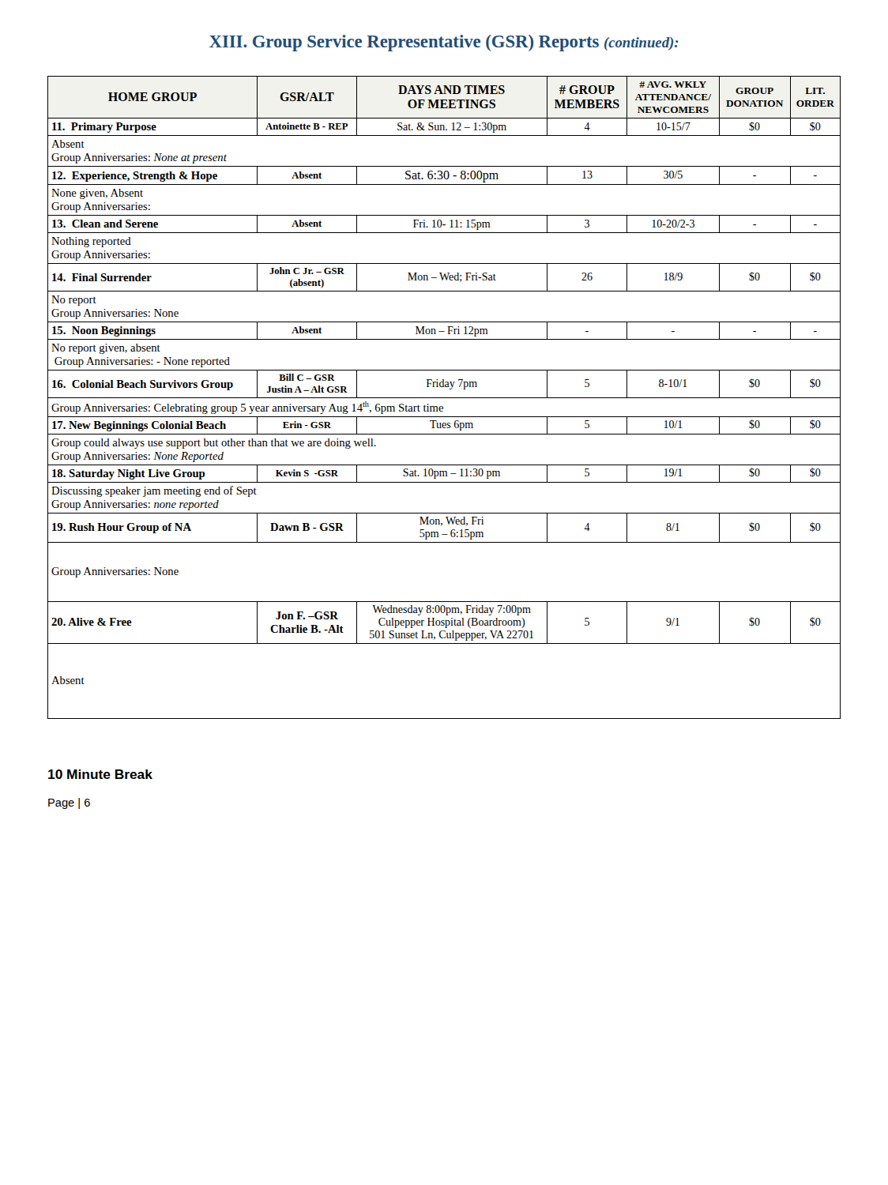XIII. Group Service Representative (GSR) Reports (continued):
| HOME GROUP | GSR/ALT | DAYS AND TIMES OF MEETINGS | # GROUP MEMBERS | # AVG. WKLY ATTENDANCE/ NEWCOMERS | GROUP DONATION | LIT. ORDER |
| --- | --- | --- | --- | --- | --- | --- |
| 11. Primary Purpose | Antoinette B - REP | Sat. & Sun. 12 – 1:30pm | 4 | 10-15/7 | $0 | $0 |
| Absent Group Anniversaries: None at present |
| 12. Experience, Strength & Hope | Absent | Sat. 6:30 - 8:00pm | 13 | 30/5 | - | - |
| None given, Absent Group Anniversaries: |
| 13. Clean and Serene | Absent | Fri. 10- 11: 15pm | 3 | 10-20/2-3 | - | - |
| Nothing reported Group Anniversaries: |
| 14. Final Surrender | John C Jr. – GSR (absent) | Mon – Wed; Fri-Sat | 26 | 18/9 | $0 | $0 |
| No report Group Anniversaries: None |
| 15. Noon Beginnings | Absent | Mon – Fri 12pm | - | - | - | - |
| No report given, absent Group Anniversaries: - None reported |
| 16. Colonial Beach Survivors Group | Bill C – GSR Justin A – Alt GSR | Friday 7pm | 5 | 8-10/1 | $0 | $0 |
| Group Anniversaries: Celebrating group 5 year anniversary Aug 14 th , 6pm Start time |
| 17. New Beginnings Colonial Beach | Erin - GSR | Tues 6pm | 5 | 10/1 | $0 | $0 |
| Group could always use support but other than that we are doing well. Group Anniversaries: None Reported |
| 18. Saturday Night Live Group | Kevin S -GSR | Sat. 10pm – 11:30 pm | 5 | 19/1 | $0 | $0 |
| Discussing speaker jam meeting end of Sept Group Anniversaries: none reported |
| 19. Rush Hour Group of NA | Dawn B - GSR | Mon, Wed, Fri 5pm – 6:15pm | 4 | 8/1 | $0 | $0 |
| Group Anniversaries: None |
| 20. Alive & Free | Jon F. –GSR Charlie B. -Alt | Wednesday 8:00pm, Friday 7:00pm Culpepper Hospital (Boardroom) 501 Sunset Ln, Culpepper, VA 22701 | 5 | 9/1 | $0 | $0 |
| Absent |
10 Minute Break
Page | 6